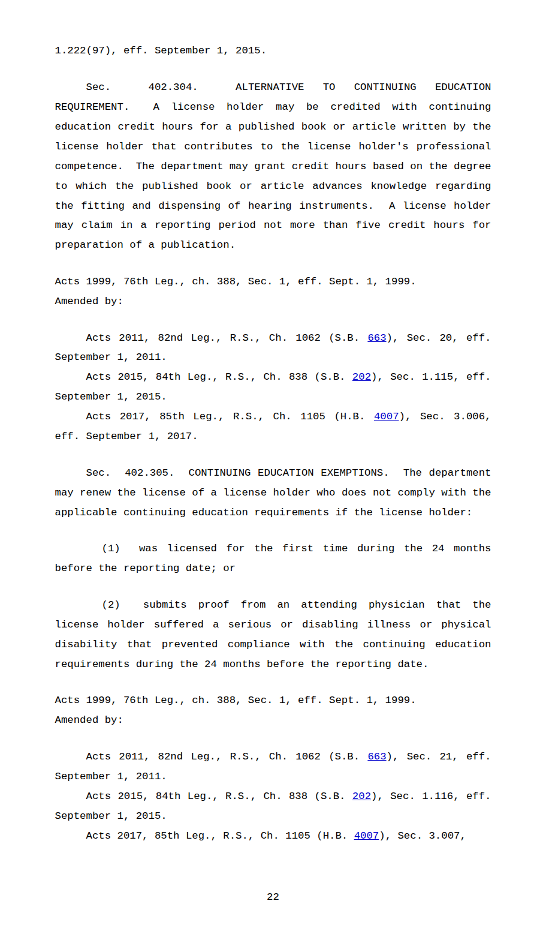1.222(97), eff. September 1, 2015.
Sec. 402.304. ALTERNATIVE TO CONTINUING EDUCATION REQUIREMENT. A license holder may be credited with continuing education credit hours for a published book or article written by the license holder that contributes to the license holder's professional competence. The department may grant credit hours based on the degree to which the published book or article advances knowledge regarding the fitting and dispensing of hearing instruments. A license holder may claim in a reporting period not more than five credit hours for preparation of a publication.
Acts 1999, 76th Leg., ch. 388, Sec. 1, eff. Sept. 1, 1999.
Amended by:
Acts 2011, 82nd Leg., R.S., Ch. 1062 (S.B. 663), Sec. 20, eff. September 1, 2011.
Acts 2015, 84th Leg., R.S., Ch. 838 (S.B. 202), Sec. 1.115, eff. September 1, 2015.
Acts 2017, 85th Leg., R.S., Ch. 1105 (H.B. 4007), Sec. 3.006, eff. September 1, 2017.
Sec. 402.305. CONTINUING EDUCATION EXEMPTIONS. The department may renew the license of a license holder who does not comply with the applicable continuing education requirements if the license holder:
(1) was licensed for the first time during the 24 months before the reporting date; or
(2) submits proof from an attending physician that the license holder suffered a serious or disabling illness or physical disability that prevented compliance with the continuing education requirements during the 24 months before the reporting date.
Acts 1999, 76th Leg., ch. 388, Sec. 1, eff. Sept. 1, 1999.
Amended by:
Acts 2011, 82nd Leg., R.S., Ch. 1062 (S.B. 663), Sec. 21, eff. September 1, 2011.
Acts 2015, 84th Leg., R.S., Ch. 838 (S.B. 202), Sec. 1.116, eff. September 1, 2015.
Acts 2017, 85th Leg., R.S., Ch. 1105 (H.B. 4007), Sec. 3.007,
22